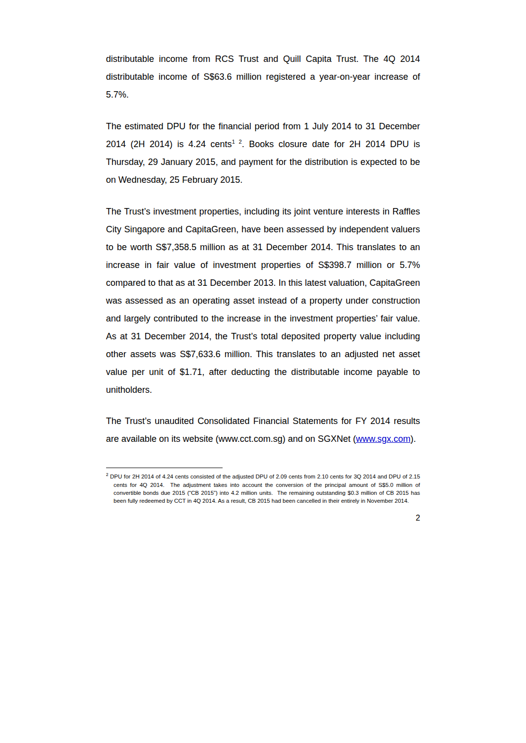distributable income from RCS Trust and Quill Capita Trust. The 4Q 2014 distributable income of S$63.6 million registered a year-on-year increase of 5.7%.
The estimated DPU for the financial period from 1 July 2014 to 31 December 2014 (2H 2014) is 4.24 cents1 2. Books closure date for 2H 2014 DPU is Thursday, 29 January 2015, and payment for the distribution is expected to be on Wednesday, 25 February 2015.
The Trust’s investment properties, including its joint venture interests in Raffles City Singapore and CapitaGreen, have been assessed by independent valuers to be worth S$7,358.5 million as at 31 December 2014. This translates to an increase in fair value of investment properties of S$398.7 million or 5.7% compared to that as at 31 December 2013. In this latest valuation, CapitaGreen was assessed as an operating asset instead of a property under construction and largely contributed to the increase in the investment properties’ fair value. As at 31 December 2014, the Trust’s total deposited property value including other assets was S$7,633.6 million. This translates to an adjusted net asset value per unit of $1.71, after deducting the distributable income payable to unitholders.
The Trust’s unaudited Consolidated Financial Statements for FY 2014 results are available on its website (www.cct.com.sg) and on SGXNet (www.sgx.com).
2 DPU for 2H 2014 of 4.24 cents consisted of the adjusted DPU of 2.09 cents from 2.10 cents for 3Q 2014 and DPU of 2.15 cents for 4Q 2014. The adjustment takes into account the conversion of the principal amount of S$5.0 million of convertible bonds due 2015 (“CB 2015”) into 4.2 million units. The remaining outstanding $0.3 million of CB 2015 has been fully redeemed by CCT in 4Q 2014. As a result, CB 2015 had been cancelled in their entirely in November 2014.
2